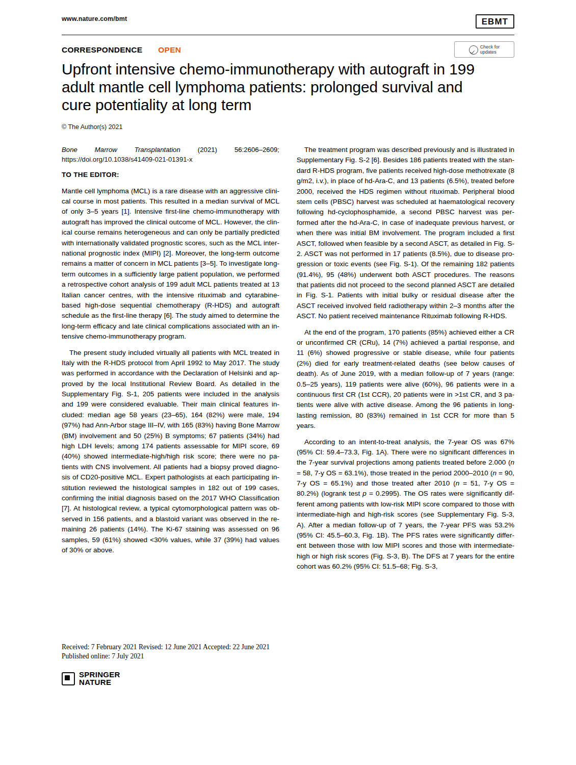www.nature.com/bmt
EBMT
Check for
updates
CORRESPONDENCE OPEN
Upfront intensive chemo-immunotherapy with autograft in 199 adult mantle cell lymphoma patients: prolonged survival and cure potentiality at long term
© The Author(s) 2021
Bone Marrow Transplantation (2021) 56:2606–2609; https://doi.org/10.1038/s41409-021-01391-x
TO THE EDITOR:
Mantle cell lymphoma (MCL) is a rare disease with an aggressive clinical course in most patients. This resulted in a median survival of MCL of only 3–5 years [1]. Intensive first-line chemo-immunotherapy with autograft has improved the clinical outcome of MCL. However, the clinical course remains heterogeneous and can only be partially predicted with internationally validated prognostic scores, such as the MCL international prognostic index (MIPI) [2]. Moreover, the long-term outcome remains a matter of concern in MCL patients [3–5]. To investigate long-term outcomes in a sufficiently large patient population, we performed a retrospective cohort analysis of 199 adult MCL patients treated at 13 Italian cancer centres, with the intensive rituximab and cytarabine-based high-dose sequential chemotherapy (R-HDS) and autograft schedule as the first-line therapy [6]. The study aimed to determine the long-term efficacy and late clinical complications associated with an intensive chemo-immunotherapy program.
The present study included virtually all patients with MCL treated in Italy with the R-HDS protocol from April 1992 to May 2017. The study was performed in accordance with the Declaration of Helsinki and approved by the local Institutional Review Board. As detailed in the Supplementary Fig. S-1, 205 patients were included in the analysis and 199 were considered evaluable. Their main clinical features included: median age 58 years (23–65), 164 (82%) were male, 194 (97%) had Ann-Arbor stage III–IV, with 165 (83%) having Bone Marrow (BM) involvement and 50 (25%) B symptoms; 67 patients (34%) had high LDH levels; among 174 patients assessable for MIPI score, 69 (40%) showed intermediate-high/high risk score; there were no patients with CNS involvement. All patients had a biopsy proved diagnosis of CD20-positive MCL. Expert pathologists at each participating institution reviewed the histological samples in 182 out of 199 cases, confirming the initial diagnosis based on the 2017 WHO Classification [7]. At histological review, a typical cytomorphological pattern was observed in 156 patients, and a blastoid variant was observed in the remaining 26 patients (14%). The Ki-67 staining was assessed on 96 samples, 59 (61%) showed <30% values, while 37 (39%) had values of 30% or above.
The treatment program was described previously and is illustrated in Supplementary Fig. S-2 [6]. Besides 186 patients treated with the standard R-HDS program, five patients received high-dose methotrexate (8 g/m2, i.v.), in place of hd-Ara-C, and 13 patients (6.5%), treated before 2000, received the HDS regimen without rituximab. Peripheral blood stem cells (PBSC) harvest was scheduled at haematological recovery following hd-cyclophosphamide, a second PBSC harvest was performed after the hd-Ara-C, in case of inadequate previous harvest, or when there was initial BM involvement. The program included a first ASCT, followed when feasible by a second ASCT, as detailed in Fig. S-2. ASCT was not performed in 17 patients (8.5%), due to disease progression or toxic events (see Fig. S-1). Of the remaining 182 patients (91.4%), 95 (48%) underwent both ASCT procedures. The reasons that patients did not proceed to the second planned ASCT are detailed in Fig. S-1. Patients with initial bulky or residual disease after the ASCT received involved field radiotherapy within 2–3 months after the ASCT. No patient received maintenance Rituximab following R-HDS.
At the end of the program, 170 patients (85%) achieved either a CR or unconfirmed CR (CRu), 14 (7%) achieved a partial response, and 11 (6%) showed progressive or stable disease, while four patients (2%) died for early treatment-related deaths (see below causes of death). As of June 2019, with a median follow-up of 7 years (range: 0.5–25 years), 119 patients were alive (60%), 96 patients were in a continuous first CR (1st CCR), 20 patients were in >1st CR, and 3 patients were alive with active disease. Among the 96 patients in long-lasting remission, 80 (83%) remained in 1st CCR for more than 5 years.
According to an intent-to-treat analysis, the 7-year OS was 67% (95% CI: 59.4–73.3, Fig. 1A). There were no significant differences in the 7-year survival projections among patients treated before 2.000 (n = 58, 7-y OS = 63.1%), those treated in the period 2000–2010 (n = 90, 7-y OS = 65.1%) and those treated after 2010 (n = 51, 7-y OS = 80.2%) (logrank test p = 0.2995). The OS rates were significantly different among patients with low-risk MIPI score compared to those with intermediate-high and high-risk scores (see Supplementary Fig. S-3, A). After a median follow-up of 7 years, the 7-year PFS was 53.2% (95% CI: 45.5–60.3, Fig. 1B). The PFS rates were significantly different between those with low MIPI scores and those with intermediate-high or high risk scores (Fig. S-3, B). The DFS at 7 years for the entire cohort was 60.2% (95% CI: 51.5–68; Fig. S-3,
Received: 7 February 2021 Revised: 12 June 2021 Accepted: 22 June 2021
Published online: 7 July 2021
SPRINGERNATURE